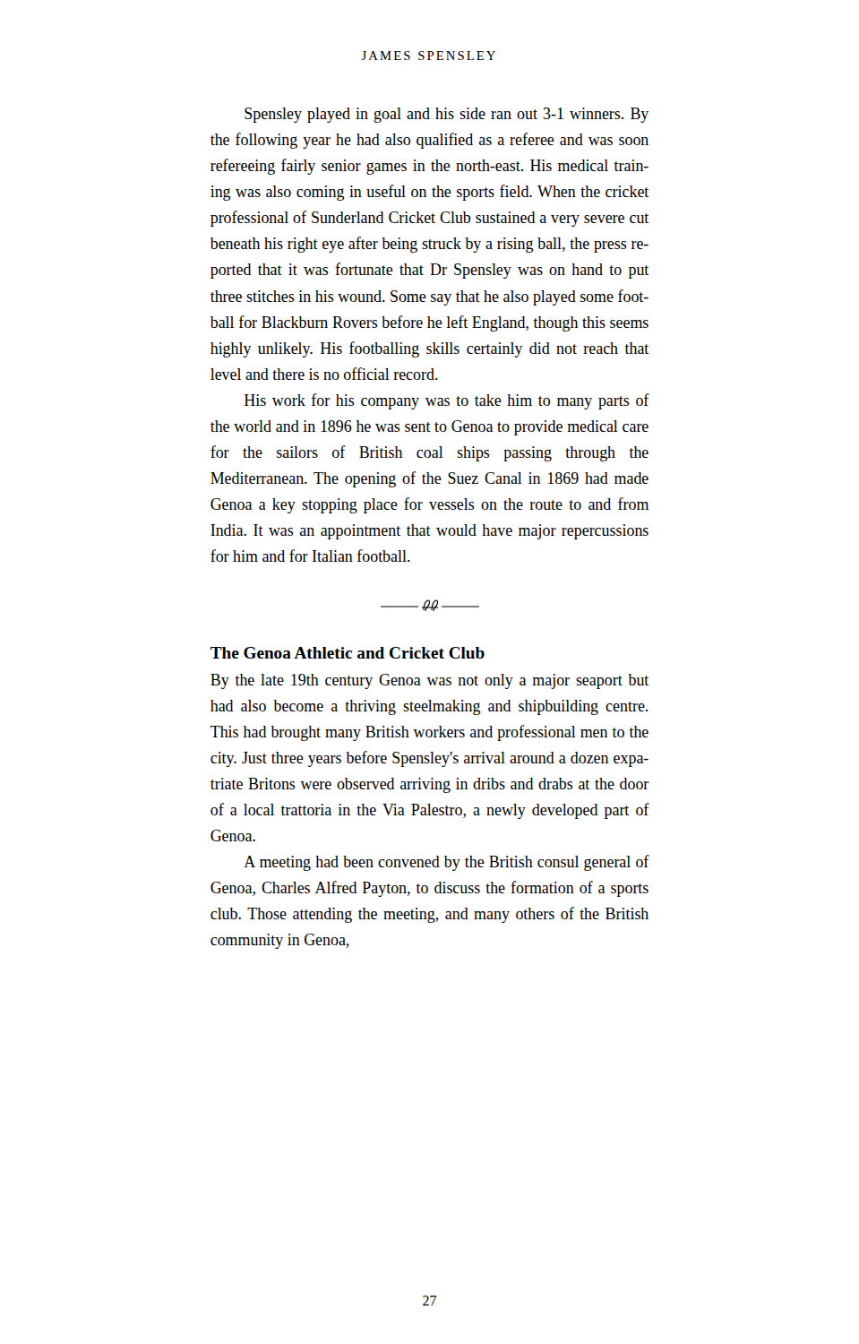James Spensley
Spensley played in goal and his side ran out 3-1 winners. By the following year he had also qualified as a referee and was soon refereeing fairly senior games in the north-east. His medical training was also coming in useful on the sports field. When the cricket professional of Sunderland Cricket Club sustained a very severe cut beneath his right eye after being struck by a rising ball, the press reported that it was fortunate that Dr Spensley was on hand to put three stitches in his wound. Some say that he also played some football for Blackburn Rovers before he left England, though this seems highly unlikely. His footballing skills certainly did not reach that level and there is no official record.
His work for his company was to take him to many parts of the world and in 1896 he was sent to Genoa to provide medical care for the sailors of British coal ships passing through the Mediterranean. The opening of the Suez Canal in 1869 had made Genoa a key stopping place for vessels on the route to and from India. It was an appointment that would have major repercussions for him and for Italian football.
The Genoa Athletic and Cricket Club
By the late 19th century Genoa was not only a major seaport but had also become a thriving steelmaking and shipbuilding centre. This had brought many British workers and professional men to the city. Just three years before Spensley's arrival around a dozen expatriate Britons were observed arriving in dribs and drabs at the door of a local trattoria in the Via Palestro, a newly developed part of Genoa.
A meeting had been convened by the British consul general of Genoa, Charles Alfred Payton, to discuss the formation of a sports club. Those attending the meeting, and many others of the British community in Genoa,
27